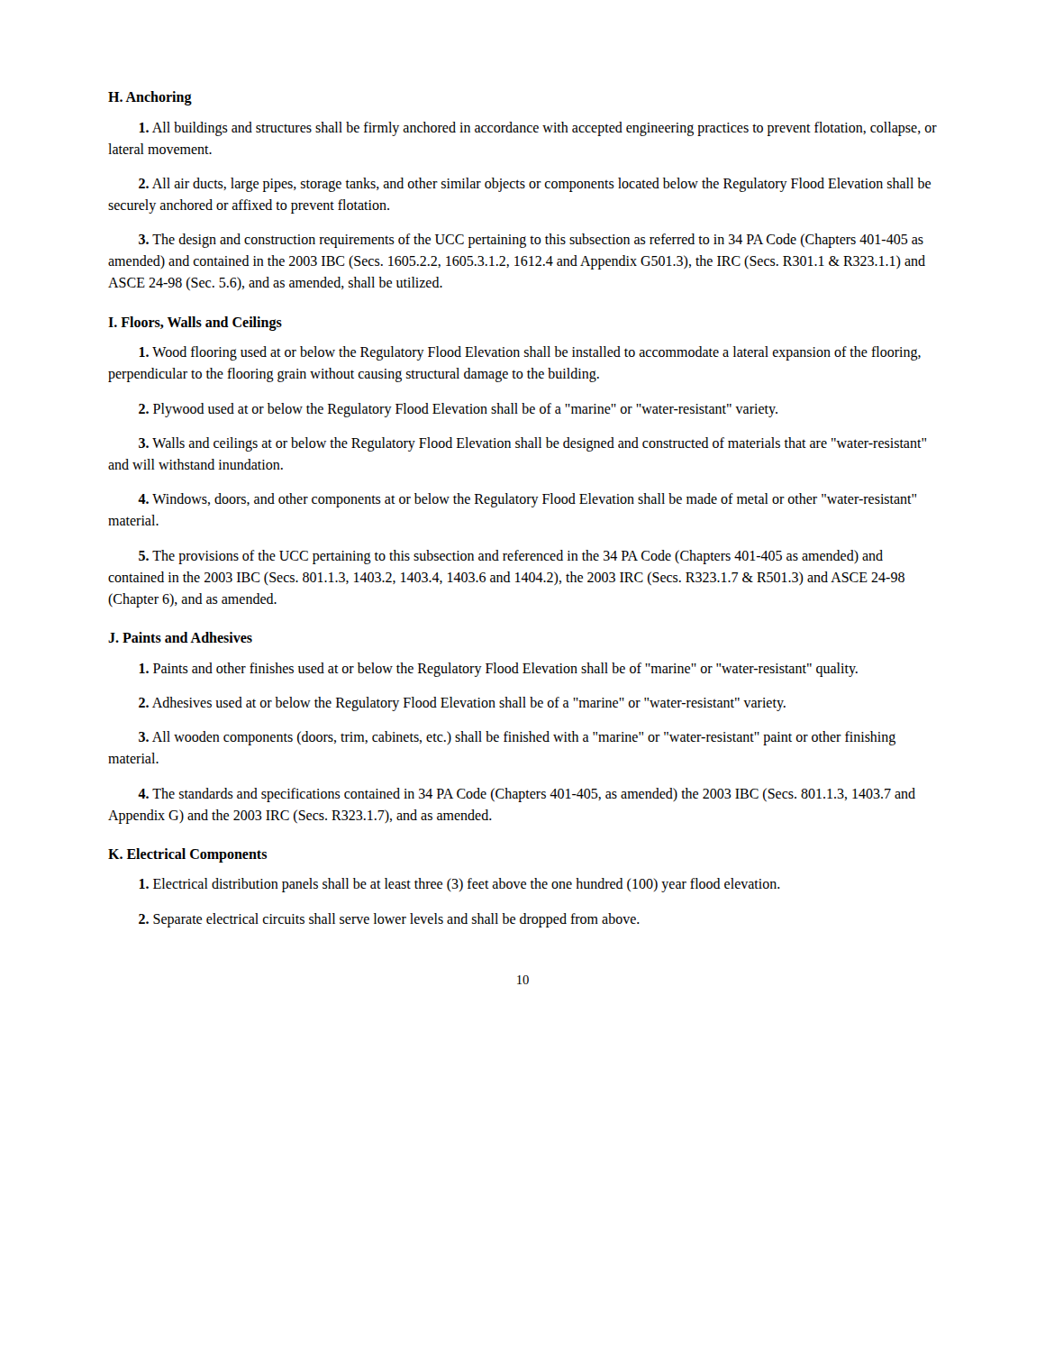H. Anchoring
1. All buildings and structures shall be firmly anchored in accordance with accepted engineering practices to prevent flotation, collapse, or lateral movement.
2. All air ducts, large pipes, storage tanks, and other similar objects or components located below the Regulatory Flood Elevation shall be securely anchored or affixed to prevent flotation.
3. The design and construction requirements of the UCC pertaining to this subsection as referred to in 34 PA Code (Chapters 401-405 as amended) and contained in the 2003 IBC (Secs. 1605.2.2, 1605.3.1.2, 1612.4 and Appendix G501.3), the IRC (Secs. R301.1 & R323.1.1) and ASCE 24-98 (Sec. 5.6), and as amended, shall be utilized.
I. Floors, Walls and Ceilings
1. Wood flooring used at or below the Regulatory Flood Elevation shall be installed to accommodate a lateral expansion of the flooring, perpendicular to the flooring grain without causing structural damage to the building.
2. Plywood used at or below the Regulatory Flood Elevation shall be of a "marine" or "water-resistant" variety.
3. Walls and ceilings at or below the Regulatory Flood Elevation shall be designed and constructed of materials that are "water-resistant" and will withstand inundation.
4. Windows, doors, and other components at or below the Regulatory Flood Elevation shall be made of metal or other "water-resistant" material.
5. The provisions of the UCC pertaining to this subsection and referenced in the 34 PA Code (Chapters 401-405 as amended) and contained in the 2003 IBC (Secs. 801.1.3, 1403.2, 1403.4, 1403.6 and 1404.2), the 2003 IRC (Secs. R323.1.7 & R501.3) and ASCE 24-98 (Chapter 6), and as amended.
J. Paints and Adhesives
1. Paints and other finishes used at or below the Regulatory Flood Elevation shall be of "marine" or "water-resistant" quality.
2. Adhesives used at or below the Regulatory Flood Elevation shall be of a "marine" or "water-resistant" variety.
3. All wooden components (doors, trim, cabinets, etc.) shall be finished with a "marine" or "water-resistant" paint or other finishing material.
4. The standards and specifications contained in 34 PA Code (Chapters 401-405, as amended) the 2003 IBC (Secs. 801.1.3, 1403.7 and Appendix G) and the 2003 IRC (Secs. R323.1.7), and as amended.
K. Electrical Components
1. Electrical distribution panels shall be at least three (3) feet above the one hundred (100) year flood elevation.
2. Separate electrical circuits shall serve lower levels and shall be dropped from above.
10